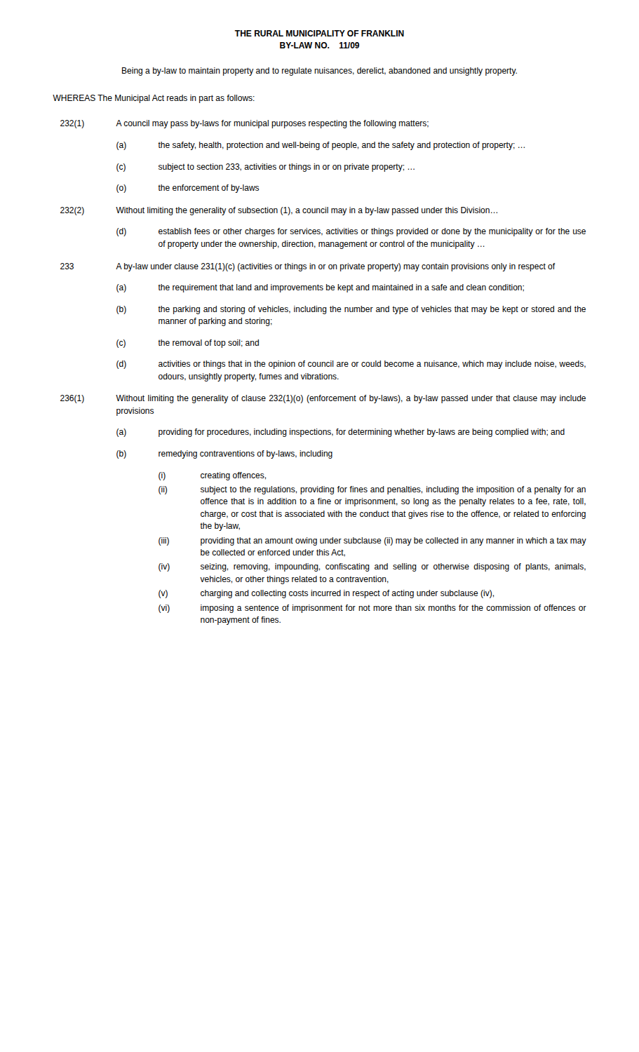THE RURAL MUNICIPALITY OF FRANKLIN
BY-LAW NO. 11/09
Being a by-law to maintain property and to regulate nuisances, derelict, abandoned and unsightly property.
WHEREAS The Municipal Act reads in part as follows:
232(1)
A council may pass by-laws for municipal purposes respecting the following matters;
(a)
the safety, health, protection and well-being of people, and the safety and protection of property; …
(c)
subject to section 233, activities or things in or on private property; …
(o)
the enforcement of by-laws
232(2)
Without limiting the generality of subsection (1), a council may in a by-law passed under this Division…
(d)
establish fees or other charges for services, activities or things provided or done by the municipality or for the use of property under the ownership, direction, management or control of the municipality …
233
A by-law under clause 231(1)(c) (activities or things in or on private property) may contain provisions only in respect of
(a)
the requirement that land and improvements be kept and maintained in a safe and clean condition;
(b)
the parking and storing of vehicles, including the number and type of vehicles that may be kept or stored and the manner of parking and storing;
(c)
the removal of top soil; and
(d)
activities or things that in the opinion of council are or could become a nuisance, which may include noise, weeds, odours, unsightly property, fumes and vibrations.
236(1)
Without limiting the generality of clause 232(1)(o) (enforcement of by-laws), a by-law passed under that clause may include provisions
(a)
providing for procedures, including inspections, for determining whether by-laws are being complied with; and
(b)
remedying contraventions of by-laws, including
(i)
creating offences,
(ii)
subject to the regulations, providing for fines and penalties, including the imposition of a penalty for an offence that is in addition to a fine or imprisonment, so long as the penalty relates to a fee, rate, toll, charge, or cost that is associated with the conduct that gives rise to the offence, or related to enforcing the by-law,
(iii)
providing that an amount owing under subclause (ii) may be collected in any manner in which a tax may be collected or enforced under this Act,
(iv)
seizing, removing, impounding, confiscating and selling or otherwise disposing of plants, animals, vehicles, or other things related to a contravention,
(v)
charging and collecting costs incurred in respect of acting under subclause (iv),
(vi)
imposing a sentence of imprisonment for not more than six months for the commission of offences or non-payment of fines.